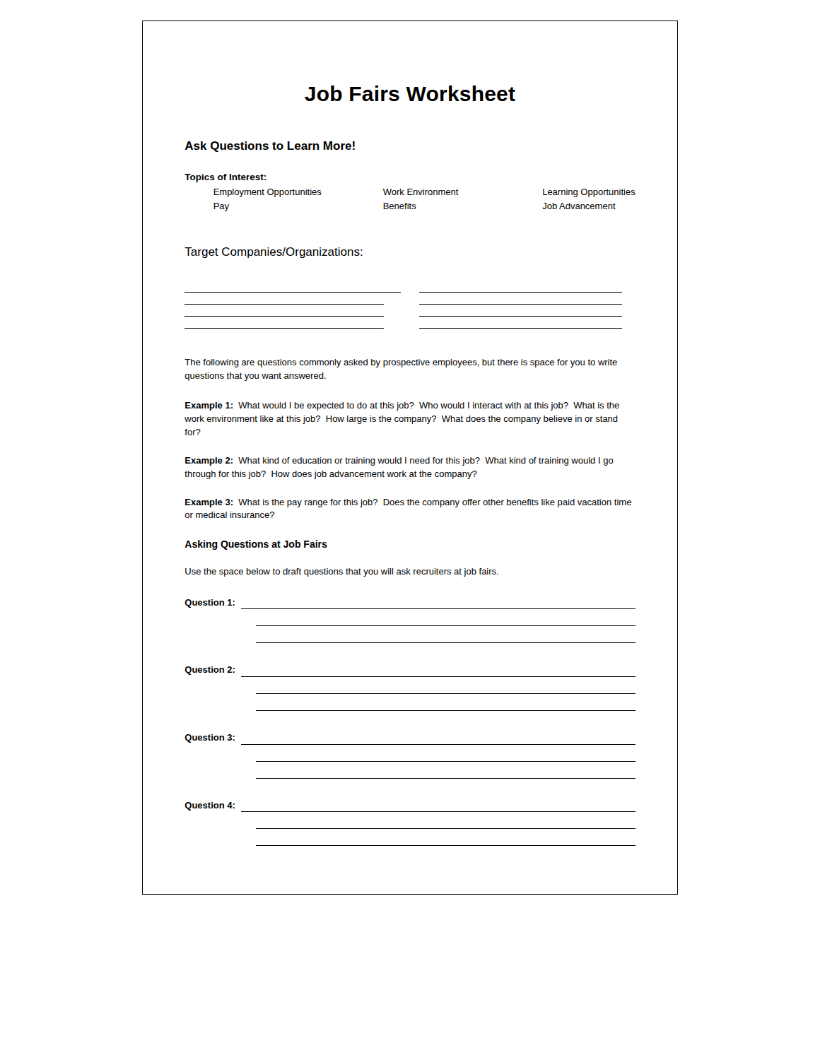Job Fairs Worksheet
Ask Questions to Learn More!
Topics of Interest:
| Employment Opportunities | Work Environment | Learning Opportunities |
| Pay | Benefits | Job Advancement |
Target Companies/Organizations:
The following are questions commonly asked by prospective employees, but there is space for you to write questions that you want answered.
Example 1: What would I be expected to do at this job? Who would I interact with at this job? What is the work environment like at this job? How large is the company? What does the company believe in or stand for?
Example 2: What kind of education or training would I need for this job? What kind of training would I go through for this job? How does job advancement work at the company?
Example 3: What is the pay range for this job? Does the company offer other benefits like paid vacation time or medical insurance?
Asking Questions at Job Fairs
Use the space below to draft questions that you will ask recruiters at job fairs.
Question 1:
Question 2:
Question 3:
Question 4: